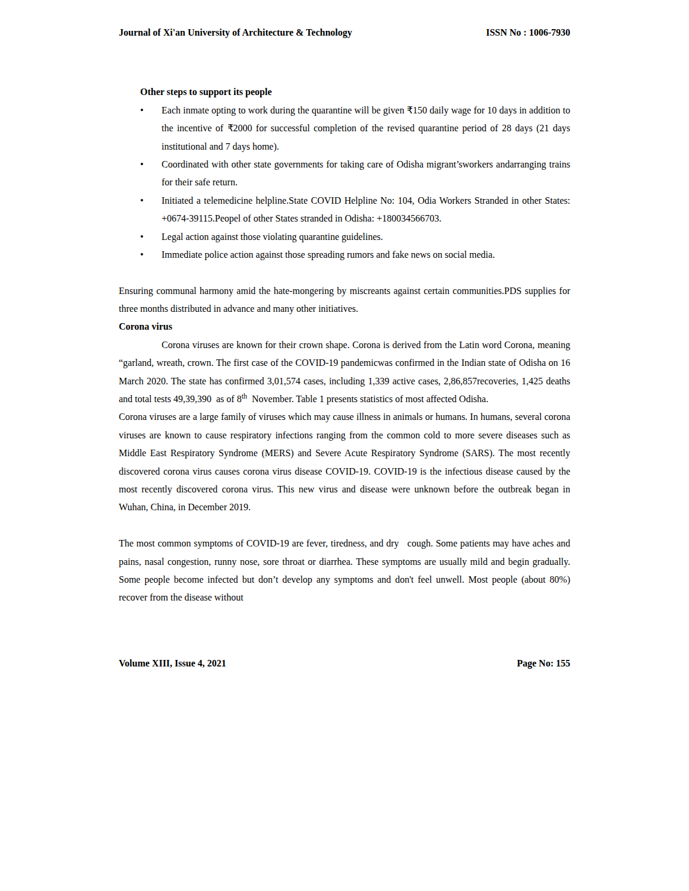Journal of Xi'an University of Architecture & Technology
ISSN No : 1006-7930
Other steps to support its people
Each inmate opting to work during the quarantine will be given ₹150 daily wage for 10 days in addition to the incentive of ₹2000 for successful completion of the revised quarantine period of 28 days (21 days institutional and 7 days home).
Coordinated with other state governments for taking care of Odisha migrant’sworkers andarranging trains for their safe return.
Initiated a telemedicine helpline.State COVID Helpline No: 104, Odia Workers Stranded in other States: +0674-39115.Peopel of other States stranded in Odisha: +180034566703.
Legal action against those violating quarantine guidelines.
Immediate police action against those spreading rumors and fake news on social media.
Ensuring communal harmony amid the hate-mongering by miscreants against certain communities.PDS supplies for three months distributed in advance and many other initiatives.
Corona virus
Corona viruses are known for their crown shape. Corona is derived from the Latin word Corona, meaning “garland, wreath, crown. The first case of the COVID-19 pandemicwas confirmed in the Indian state of Odisha on 16 March 2020. The state has confirmed 3,01,574 cases, including 1,339 active cases, 2,86,857recoveries, 1,425 deaths and total tests 49,39,390 as of 8th November. Table 1 presents statistics of most affected Odisha.
Corona viruses are a large family of viruses which may cause illness in animals or humans. In humans, several corona viruses are known to cause respiratory infections ranging from the common cold to more severe diseases such as Middle East Respiratory Syndrome (MERS) and Severe Acute Respiratory Syndrome (SARS). The most recently discovered corona virus causes corona virus disease COVID-19. COVID-19 is the infectious disease caused by the most recently discovered corona virus. This new virus and disease were unknown before the outbreak began in Wuhan, China, in December 2019.
The most common symptoms of COVID-19 are fever, tiredness, and dry cough. Some patients may have aches and pains, nasal congestion, runny nose, sore throat or diarrhea. These symptoms are usually mild and begin gradually. Some people become infected but don’t develop any symptoms and don't feel unwell. Most people (about 80%) recover from the disease without
Volume XIII, Issue 4, 2021
Page No: 155